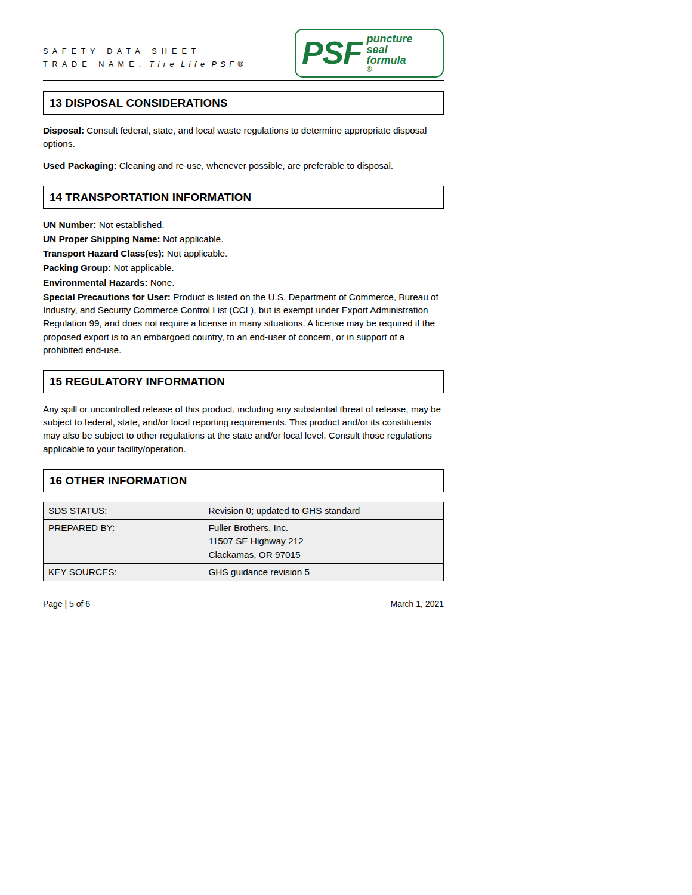S A F E T Y D A T A S H E E T
T R A D E N A M E : T i r e L i f e P S F ®
PSF
puncture seal formula®
13 DISPOSAL CONSIDERATIONS
Disposal: Consult federal, state, and local waste regulations to determine appropriate disposal options.
Used Packaging: Cleaning and re-use, whenever possible, are preferable to disposal.
14 TRANSPORTATION INFORMATION
UN Number: Not established.
UN Proper Shipping Name: Not applicable.
Transport Hazard Class(es): Not applicable.
Packing Group: Not applicable.
Environmental Hazards: None.
Special Precautions for User: Product is listed on the U.S. Department of Commerce, Bureau of Industry, and Security Commerce Control List (CCL), but is exempt under Export Administration Regulation 99, and does not require a license in many situations. A license may be required if the proposed export is to an embargoed country, to an end-user of concern, or in support of a prohibited end-use.
15 REGULATORY INFORMATION
Any spill or uncontrolled release of this product, including any substantial threat of release, may be subject to federal, state, and/or local reporting requirements. This product and/or its constituents may also be subject to other regulations at the state and/or local level. Consult those regulations applicable to your facility/operation.
16 OTHER INFORMATION
| SDS STATUS: | Revision 0; updated to GHS standard |
| PREPARED BY: | Fuller Brothers, Inc. 11507 SE Highway 212 Clackamas, OR 97015 |
| KEY SOURCES: | GHS guidance revision 5 |
Page | 5 of 6 March 1, 2021